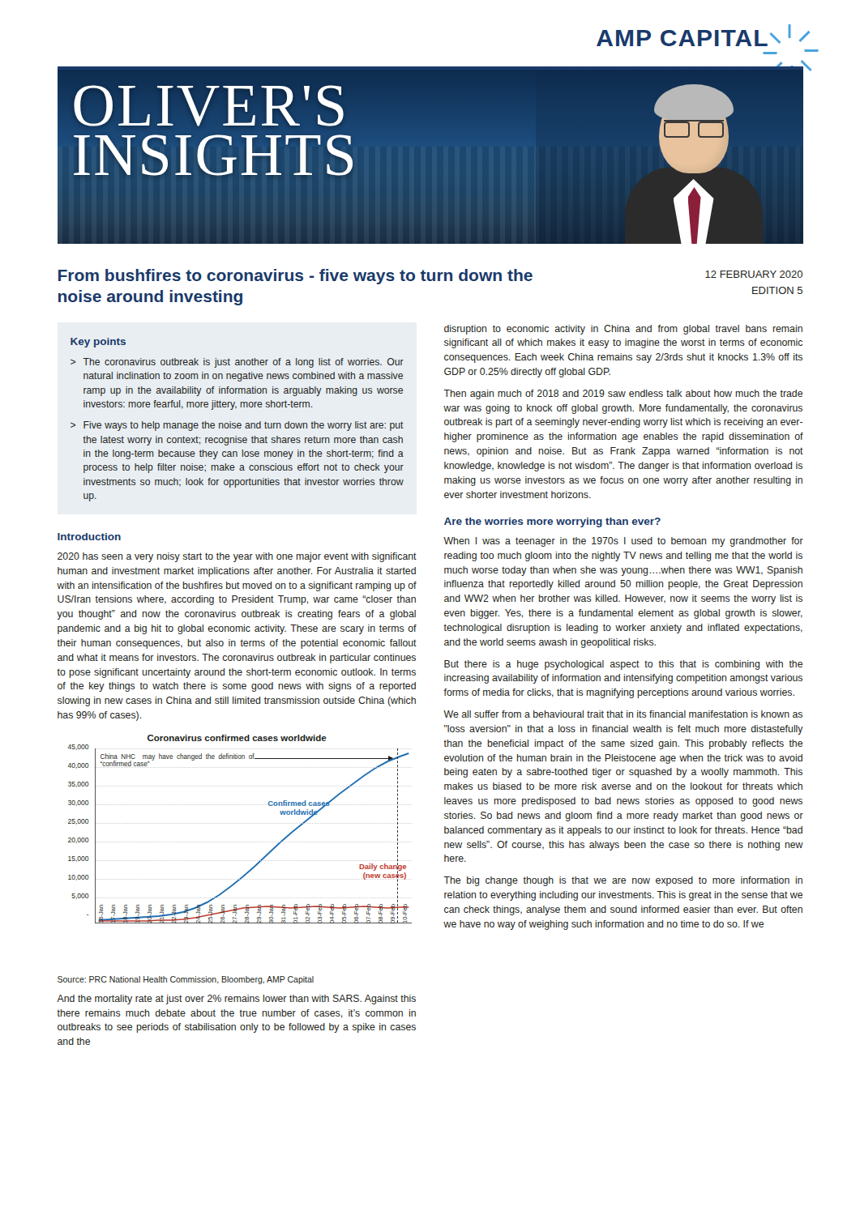AMP CAPITAL
OLIVER'S INSIGHTS
From bushfires to coronavirus - five ways to turn down the noise around investing
12 FEBRUARY 2020
EDITION 5
Key points
The coronavirus outbreak is just another of a long list of worries. Our natural inclination to zoom in on negative news combined with a massive ramp up in the availability of information is arguably making us worse investors: more fearful, more jittery, more short-term.
Five ways to help manage the noise and turn down the worry list are: put the latest worry in context; recognise that shares return more than cash in the long-term because they can lose money in the short-term; find a process to help filter noise; make a conscious effort not to check your investments so much; look for opportunities that investor worries throw up.
Introduction
2020 has seen a very noisy start to the year with one major event with significant human and investment market implications after another. For Australia it started with an intensification of the bushfires but moved on to a significant ramping up of US/Iran tensions where, according to President Trump, war came “closer than you thought” and now the coronavirus outbreak is creating fears of a global pandemic and a big hit to global economic activity. These are scary in terms of their human consequences, but also in terms of the potential economic fallout and what it means for investors. The coronavirus outbreak in particular continues to pose significant uncertainty around the short-term economic outlook. In terms of the key things to watch there is some good news with signs of a reported slowing in new cases in China and still limited transmission outside China (which has 99% of cases).
Coronavirus confirmed cases worldwide
45,000
40,000
35,000
30,000
25,000
20,000
15,000
10,000
5,000
-
China NHC may have changed the definition of “confirmed case”
Confirmed cases
worldwide
Daily change
(new cases)
16-Jan 17-Jan 18-Jan 19-Jan 20-Jan 21-Jan 22-Jan 23-Jan 24-Jan 25-Jan 26-Jan 27-Jan 28-Jan 29-Jan 30-Jan 31-Jan 01-Feb 02-Feb 03-Feb 04-Feb 05-Feb 06-Feb 07-Feb 08-Feb 09-Feb 10-Feb
Source: PRC National Health Commission, Bloomberg, AMP Capital
And the mortality rate at just over 2% remains lower than with SARS. Against this there remains much debate about the true number of cases, it’s common in outbreaks to see periods of stabilisation only to be followed by a spike in cases and the
disruption to economic activity in China and from global travel bans remain significant all of which makes it easy to imagine the worst in terms of economic consequences. Each week China remains say 2/3rds shut it knocks 1.3% off its GDP or 0.25% directly off global GDP.
Then again much of 2018 and 2019 saw endless talk about how much the trade war was going to knock off global growth. More fundamentally, the coronavirus outbreak is part of a seemingly never-ending worry list which is receiving an ever-higher prominence as the information age enables the rapid dissemination of news, opinion and noise. But as Frank Zappa warned “information is not knowledge, knowledge is not wisdom”. The danger is that information overload is making us worse investors as we focus on one worry after another resulting in ever shorter investment horizons.
Are the worries more worrying than ever?
When I was a teenager in the 1970s I used to bemoan my grandmother for reading too much gloom into the nightly TV news and telling me that the world is much worse today than when she was young….when there was WW1, Spanish influenza that reportedly killed around 50 million people, the Great Depression and WW2 when her brother was killed. However, now it seems the worry list is even bigger. Yes, there is a fundamental element as global growth is slower, technological disruption is leading to worker anxiety and inflated expectations, and the world seems awash in geopolitical risks.
But there is a huge psychological aspect to this that is combining with the increasing availability of information and intensifying competition amongst various forms of media for clicks, that is magnifying perceptions around various worries.
We all suffer from a behavioural trait that in its financial manifestation is known as "loss aversion" in that a loss in financial wealth is felt much more distastefully than the beneficial impact of the same sized gain. This probably reflects the evolution of the human brain in the Pleistocene age when the trick was to avoid being eaten by a sabre-toothed tiger or squashed by a woolly mammoth. This makes us biased to be more risk averse and on the lookout for threats which leaves us more predisposed to bad news stories as opposed to good news stories. So bad news and gloom find a more ready market than good news or balanced commentary as it appeals to our instinct to look for threats. Hence “bad new sells”. Of course, this has always been the case so there is nothing new here.
The big change though is that we are now exposed to more information in relation to everything including our investments. This is great in the sense that we can check things, analyse them and sound informed easier than ever. But often we have no way of weighing such information and no time to do so. If we